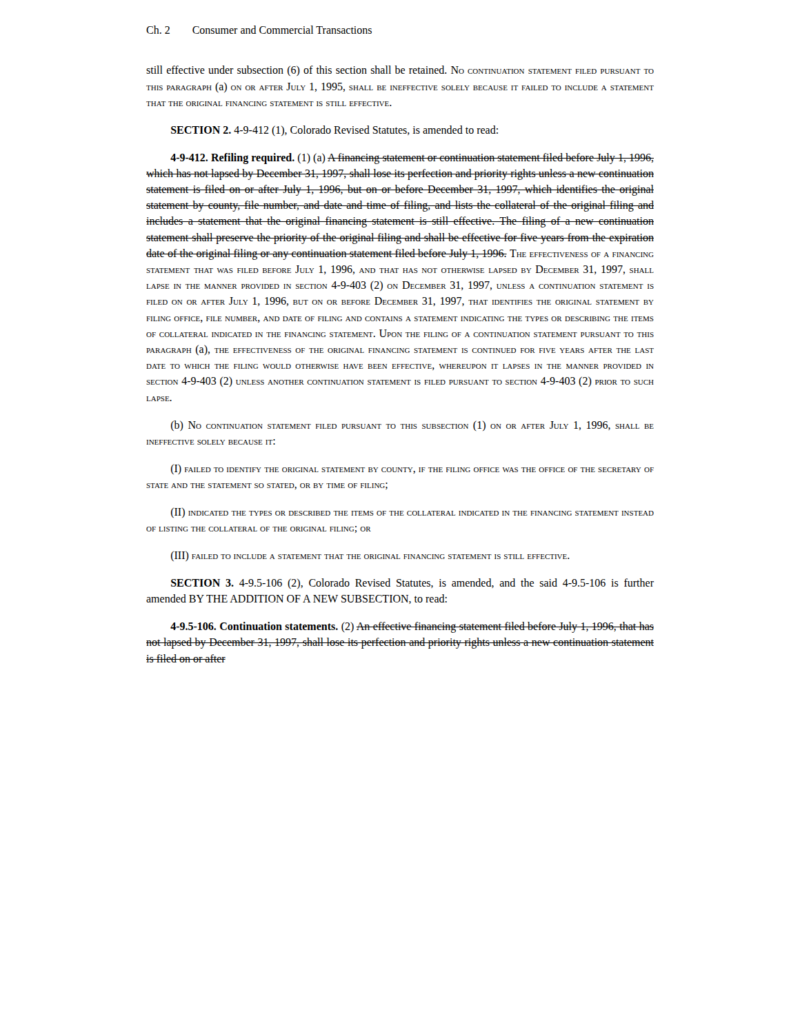Ch. 2 Consumer and Commercial Transactions
still effective under subsection (6) of this section shall be retained. No continuation statement filed pursuant to this paragraph (a) on or after July 1, 1995, shall be ineffective solely because it failed to include a statement that the original financing statement is still effective.
SECTION 2. 4-9-412 (1), Colorado Revised Statutes, is amended to read:
4-9-412. Refiling required. (1) (a) A financing statement or continuation statement filed before July 1, 1996, which has not lapsed by December 31, 1997, shall lose its perfection and priority rights unless a new continuation statement is filed on or after July 1, 1996, but on or before December 31, 1997, which identifies the original statement by county, file number, and date and time of filing, and lists the collateral of the original filing and includes a statement that the original financing statement is still effective. The filing of a new continuation statement shall preserve the priority of the original filing and shall be effective for five years from the expiration date of the original filing or any continuation statement filed before July 1, 1996. The effectiveness of a financing statement that was filed before July 1, 1996, and that has not otherwise lapsed by December 31, 1997, shall lapse in the manner provided in section 4-9-403 (2) on December 31, 1997, unless a continuation statement is filed on or after July 1, 1996, but on or before December 31, 1997, that identifies the original statement by filing office, file number, and date of filing and contains a statement indicating the types or describing the items of collateral indicated in the financing statement. Upon the filing of a continuation statement pursuant to this paragraph (a), the effectiveness of the original financing statement is continued for five years after the last date to which the filing would otherwise have been effective, whereupon it lapses in the manner provided in section 4-9-403 (2) unless another continuation statement is filed pursuant to section 4-9-403 (2) prior to such lapse.
(b) No continuation statement filed pursuant to this subsection (1) on or after July 1, 1996, shall be ineffective solely because it:
(I) failed to identify the original statement by county, if the filing office was the office of the secretary of state and the statement so stated, or by time of filing;
(II) indicated the types or described the items of the collateral indicated in the financing statement instead of listing the collateral of the original filing; or
(III) failed to include a statement that the original financing statement is still effective.
SECTION 3. 4-9.5-106 (2), Colorado Revised Statutes, is amended, and the said 4-9.5-106 is further amended BY THE ADDITION OF A NEW SUBSECTION, to read:
4-9.5-106. Continuation statements. (2) An effective financing statement filed before July 1, 1996, that has not lapsed by December 31, 1997, shall lose its perfection and priority rights unless a new continuation statement is filed on or after